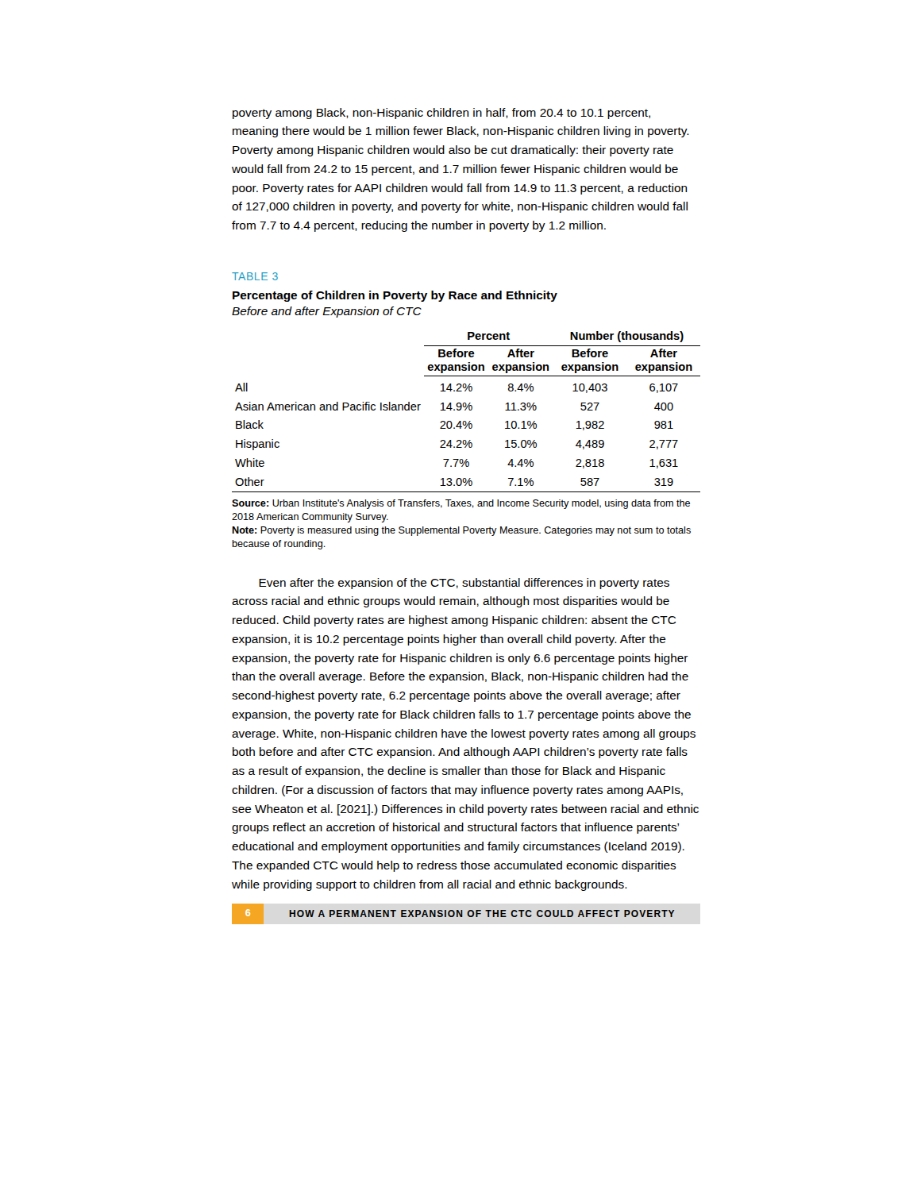poverty among Black, non-Hispanic children in half, from 20.4 to 10.1 percent, meaning there would be 1 million fewer Black, non-Hispanic children living in poverty. Poverty among Hispanic children would also be cut dramatically: their poverty rate would fall from 24.2 to 15 percent, and 1.7 million fewer Hispanic children would be poor. Poverty rates for AAPI children would fall from 14.9 to 11.3 percent, a reduction of 127,000 children in poverty, and poverty for white, non-Hispanic children would fall from 7.7 to 4.4 percent, reducing the number in poverty by 1.2 million.
TABLE 3
Percentage of Children in Poverty by Race and Ethnicity
Before and after Expansion of CTC
| | Percent | Number (thousands) |
| | Before expansion | After expansion | Before expansion | After expansion |
| All | 14.2% | 8.4% | 10,403 | 6,107 |
| Asian American and Pacific Islander | 14.9% | 11.3% | 527 | 400 |
| Black | 20.4% | 10.1% | 1,982 | 981 |
| Hispanic | 24.2% | 15.0% | 4,489 | 2,777 |
| White | 7.7% | 4.4% | 2,818 | 1,631 |
| Other | 13.0% | 7.1% | 587 | 319 |
Source: Urban Institute's Analysis of Transfers, Taxes, and Income Security model, using data from the 2018 American Community Survey.
Note: Poverty is measured using the Supplemental Poverty Measure. Categories may not sum to totals because of rounding.
Even after the expansion of the CTC, substantial differences in poverty rates across racial and ethnic groups would remain, although most disparities would be reduced. Child poverty rates are highest among Hispanic children: absent the CTC expansion, it is 10.2 percentage points higher than overall child poverty. After the expansion, the poverty rate for Hispanic children is only 6.6 percentage points higher than the overall average. Before the expansion, Black, non-Hispanic children had the second-highest poverty rate, 6.2 percentage points above the overall average; after expansion, the poverty rate for Black children falls to 1.7 percentage points above the average. White, non-Hispanic children have the lowest poverty rates among all groups both before and after CTC expansion. And although AAPI children’s poverty rate falls as a result of expansion, the decline is smaller than those for Black and Hispanic children. (For a discussion of factors that may influence poverty rates among AAPIs, see Wheaton et al. [2021].) Differences in child poverty rates between racial and ethnic groups reflect an accretion of historical and structural factors that influence parents’ educational and employment opportunities and family circumstances (Iceland 2019). The expanded CTC would help to redress those accumulated economic disparities while providing support to children from all racial and ethnic backgrounds.
6
HOW A PERMANENT EXPANSION OF THE CTC COULD AFFECT POVERTY